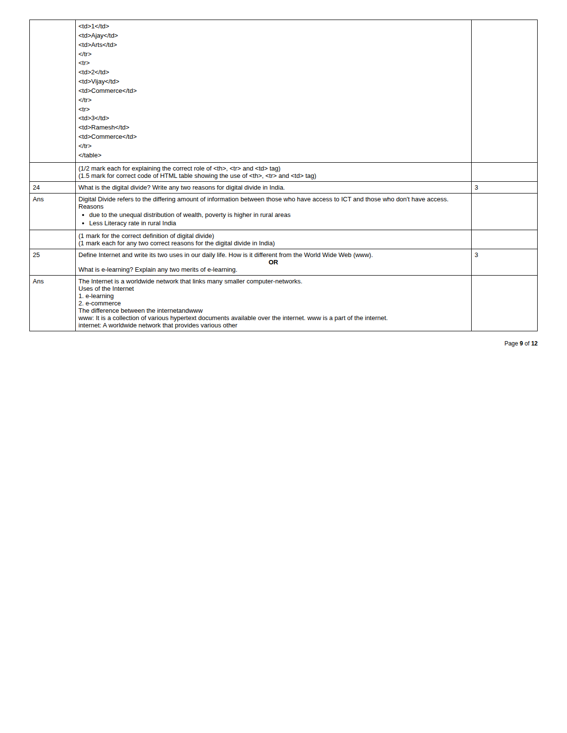| | <td>1</td> <td>Ajay</td> <td>Arts</td> </tr> <tr> <td>2</td> <td>Vijay</td> <td>Commerce</td> </tr> <tr> <td>3</td> <td>Ramesh</td> <td>Commerce</td> </tr> </table> | |
| | (1/2 mark each for explaining the correct role of <th>, <tr> and <td> tag) (1.5 mark for correct code of HTML table showing the use of <th>, <tr> and <td> tag) | |
| 24 | What is the digital divide? Write any two reasons for digital divide in India. | 3 |
| Ans | Digital Divide refers to the differing amount of information between those who have access to ICT and those who don't have access. Reasons due to the unequal distribution of wealth, poverty is higher in rural areas Less Literacy rate in rural India | |
| | (1 mark for the correct definition of digital divide) (1 mark each for any two correct reasons for the digital divide in India) | |
| 25 | Define Internet and write its two uses in our daily life. How is it different from the World Wide Web (www). OR What is e-learning? Explain any two merits of e-learning. | 3 |
| Ans | The Internet is a worldwide network that links many smaller computer-networks. Uses of the Internet 1. e-learning 2. e-commerce The difference between the internetandwww www: It is a collection of various hypertext documents available over the internet. www is a part of the internet. internet: A worldwide network that provides various other | |
Page 9 of 12